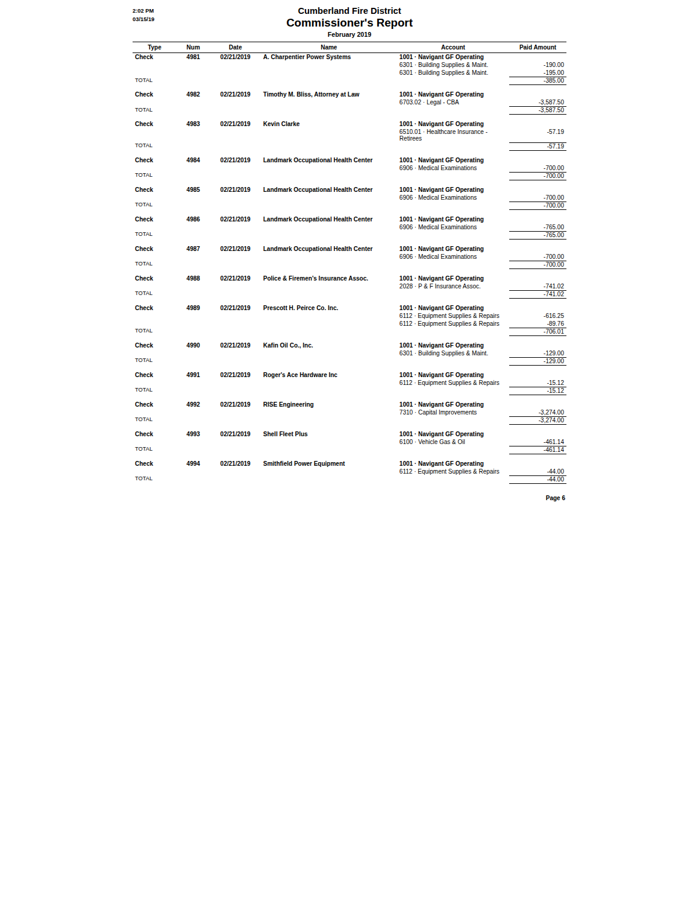2:02 PM
03/15/19
Cumberland Fire District
Commissioner's Report
February 2019
| Type | Num | Date | Name | Account | Paid Amount |
| --- | --- | --- | --- | --- | --- |
| Check | 4981 | 02/21/2019 | A. Charpentier Power Systems | 1001 · Navigant GF Operating | |
| | | | | 6301 · Building Supplies & Maint. | -190.00 |
| | | | | 6301 · Building Supplies & Maint. | -195.00 |
| TOTAL | | | | | -385.00 |
| Check | 4982 | 02/21/2019 | Timothy M. Bliss, Attorney at Law | 1001 · Navigant GF Operating | |
| | | | | 6703.02 · Legal - CBA | -3,587.50 |
| TOTAL | | | | | -3,587.50 |
| Check | 4983 | 02/21/2019 | Kevin Clarke | 1001 · Navigant GF Operating | |
| | | | | 6510.01 · Healthcare Insurance -Retirees | -57.19 |
| TOTAL | | | | | -57.19 |
| Check | 4984 | 02/21/2019 | Landmark Occupational Health Center | 1001 · Navigant GF Operating | |
| | | | | 6906 · Medical Examinations | -700.00 |
| TOTAL | | | | | -700.00 |
| Check | 4985 | 02/21/2019 | Landmark Occupational Health Center | 1001 · Navigant GF Operating | |
| | | | | 6906 · Medical Examinations | -700.00 |
| TOTAL | | | | | -700.00 |
| Check | 4986 | 02/21/2019 | Landmark Occupational Health Center | 1001 · Navigant GF Operating | |
| | | | | 6906 · Medical Examinations | -765.00 |
| TOTAL | | | | | -765.00 |
| Check | 4987 | 02/21/2019 | Landmark Occupational Health Center | 1001 · Navigant GF Operating | |
| | | | | 6906 · Medical Examinations | -700.00 |
| TOTAL | | | | | -700.00 |
| Check | 4988 | 02/21/2019 | Police & Firemen's Insurance Assoc. | 1001 · Navigant GF Operating | |
| | | | | 2028 · P & F Insurance Assoc. | -741.02 |
| TOTAL | | | | | -741.02 |
| Check | 4989 | 02/21/2019 | Prescott H. Peirce Co. Inc. | 1001 · Navigant GF Operating | |
| | | | | 6112 · Equipment Supplies & Repairs | -616.25 |
| | | | | 6112 · Equipment Supplies & Repairs | -89.76 |
| TOTAL | | | | | -706.01 |
| Check | 4990 | 02/21/2019 | Kafin Oil Co., Inc. | 1001 · Navigant GF Operating | |
| | | | | 6301 · Building Supplies & Maint. | -129.00 |
| TOTAL | | | | | -129.00 |
| Check | 4991 | 02/21/2019 | Roger's Ace Hardware Inc | 1001 · Navigant GF Operating | |
| | | | | 6112 · Equipment Supplies & Repairs | -15.12 |
| TOTAL | | | | | -15.12 |
| Check | 4992 | 02/21/2019 | RISE Engineering | 1001 · Navigant GF Operating | |
| | | | | 7310 · Capital Improvements | -3,274.00 |
| TOTAL | | | | | -3,274.00 |
| Check | 4993 | 02/21/2019 | Shell Fleet Plus | 1001 · Navigant GF Operating | |
| | | | | 6100 · Vehicle Gas & Oil | -461.14 |
| TOTAL | | | | | -461.14 |
| Check | 4994 | 02/21/2019 | Smithfield Power Equipment | 1001 · Navigant GF Operating | |
| | | | | 6112 · Equipment Supplies & Repairs | -44.00 |
| TOTAL | | | | | -44.00 |
Page 6